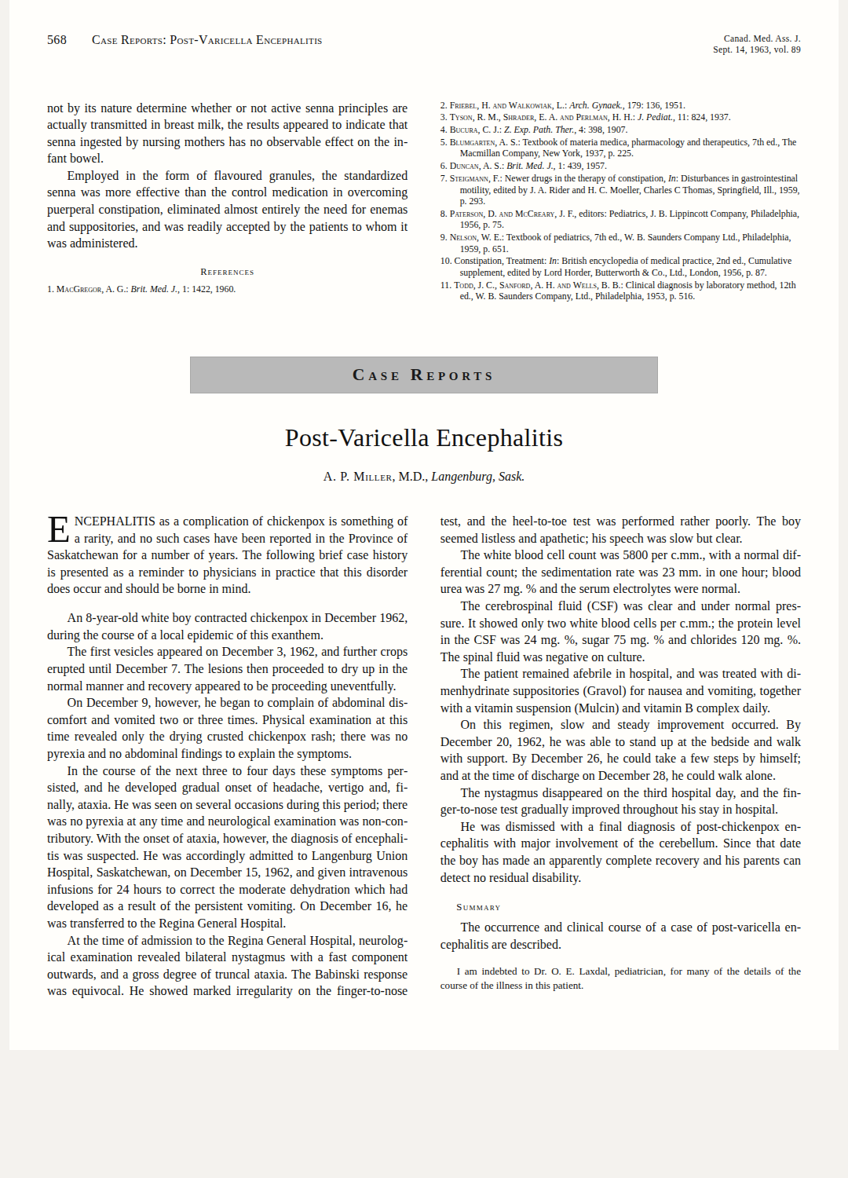568 Case Reports: Post-Varicella Encephalitis Canad. Med. Ass. J.
Sept. 14, 1963, vol. 89
not by its nature determine whether or not active senna principles are actually transmitted in breast milk, the results appeared to indicate that senna ingested by nursing mothers has no observable effect on the infant bowel.
Employed in the form of flavoured granules, the standardized senna was more effective than the control medication in overcoming puerperal constipation, eliminated almost entirely the need for enemas and suppositories, and was readily accepted by the patients to whom it was administered.
References
1. MacGregor, A. G.: Brit. Med. J., 1: 1422, 1960.
2. Friebel, H. and Walkowiak, L.: Arch. Gynaek., 179: 136, 1951.
3. Tyson, R. M., Shrader, E. A. and Perlman, H. H.: J. Pediat., 11: 824, 1937.
4. Bucura, C. J.: Z. Exp. Path. Ther., 4: 398, 1907.
5. Blumgarten, A. S.: Textbook of materia medica, pharmacology and therapeutics, 7th ed., The Macmillan Company, New York, 1937, p. 225.
6. Duncan, A. S.: Brit. Med. J., 1: 439, 1957.
7. Steigmann, F.: Newer drugs in the therapy of constipation, In: Disturbances in gastrointestinal motility, edited by J. A. Rider and H. C. Moeller, Charles C Thomas, Springfield, Ill., 1959, p. 293.
8. Paterson, D. and McCreary, J. F., editors: Pediatrics, J. B. Lippincott Company, Philadelphia, 1956, p. 75.
9. Nelson, W. E.: Textbook of pediatrics, 7th ed., W. B. Saunders Company Ltd., Philadelphia, 1959, p. 651.
10. Constipation, Treatment: In: British encyclopedia of medical practice, 2nd ed., Cumulative supplement, edited by Lord Horder, Butterworth & Co., Ltd., London, 1956, p. 87.
11. Todd, J. C., Sanford, A. H. and Wells, B. B.: Clinical diagnosis by laboratory method, 12th ed., W. B. Saunders Company, Ltd., Philadelphia, 1953, p. 516.
Case Reports
Post-Varicella Encephalitis
A. P. Miller, M.D., Langenburg, Sask.
ENCEPHALITIS as a complication of chickenpox is something of a rarity, and no such cases have been reported in the Province of Saskatchewan for a number of years. The following brief case history is presented as a reminder to physicians in practice that this disorder does occur and should be borne in mind.
An 8-year-old white boy contracted chickenpox in December 1962, during the course of a local epidemic of this exanthem.
The first vesicles appeared on December 3, 1962, and further crops erupted until December 7. The lesions then proceeded to dry up in the normal manner and recovery appeared to be proceeding uneventfully.
On December 9, however, he began to complain of abdominal discomfort and vomited two or three times. Physical examination at this time revealed only the drying crusted chickenpox rash; there was no pyrexia and no abdominal findings to explain the symptoms.
In the course of the next three to four days these symptoms persisted, and he developed gradual onset of headache, vertigo and, finally, ataxia. He was seen on several occasions during this period; there was no pyrexia at any time and neurological examination was non-contributory. With the onset of ataxia, however, the diagnosis of encephalitis was suspected. He was accordingly admitted to Langenburg Union Hospital, Saskatchewan, on December 15, 1962, and given intravenous infusions for 24 hours to correct the moderate dehydration which had developed as a result of the persistent vomiting. On December 16, he was transferred to the Regina General Hospital.
At the time of admission to the Regina General Hospital, neurological examination revealed bilateral nystagmus with a fast component outwards, and a gross degree of truncal ataxia. The Babinski response was equivocal. He showed marked irregularity on the finger-to-nose test, and the heel-to-toe test was performed rather poorly. The boy seemed listless and apathetic; his speech was slow but clear.
The white blood cell count was 5800 per c.mm., with a normal differential count; the sedimentation rate was 23 mm. in one hour; blood urea was 27 mg. % and the serum electrolytes were normal.
The cerebrospinal fluid (CSF) was clear and under normal pressure. It showed only two white blood cells per c.mm.; the protein level in the CSF was 24 mg. %, sugar 75 mg. % and chlorides 120 mg. %. The spinal fluid was negative on culture.
The patient remained afebrile in hospital, and was treated with dimenhydrinate suppositories (Gravol) for nausea and vomiting, together with a vitamin suspension (Mulcin) and vitamin B complex daily.
On this regimen, slow and steady improvement occurred. By December 20, 1962, he was able to stand up at the bedside and walk with support. By December 26, he could take a few steps by himself; and at the time of discharge on December 28, he could walk alone.
The nystagmus disappeared on the third hospital day, and the finger-to-nose test gradually improved throughout his stay in hospital.
He was dismissed with a final diagnosis of post-chickenpox encephalitis with major involvement of the cerebellum. Since that date the boy has made an apparently complete recovery and his parents can detect no residual disability.
Summary
The occurrence and clinical course of a case of post-varicella encephalitis are described.
I am indebted to Dr. O. E. Laxdal, pediatrician, for many of the details of the course of the illness in this patient.